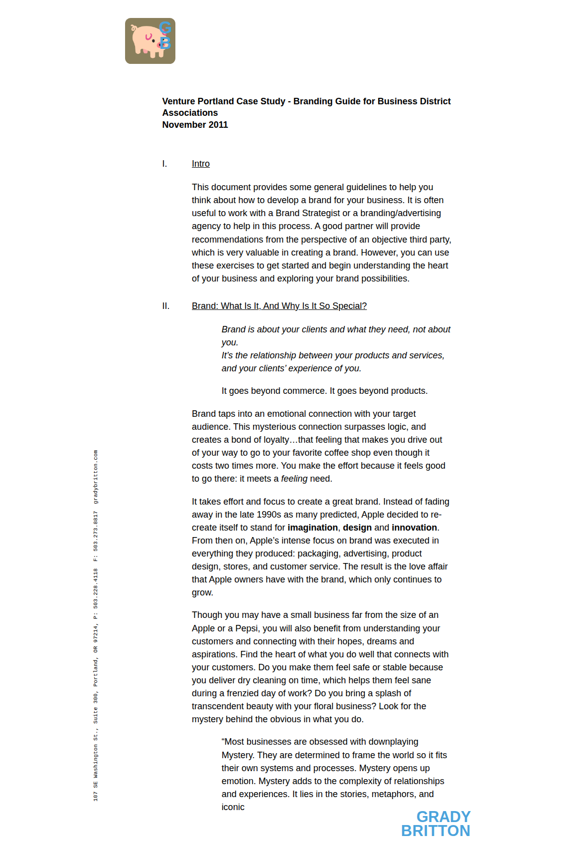🐖 G
B
107 SE Washington St., Suite 300, Portland, OR 97214, P: 503.228.4118 F: 503.273.8817 gradybritton.com
Venture Portland Case Study - Branding Guide for Business District Associations
November 2011
I.
Intro
This document provides some general guidelines to help you think about how to develop a brand for your business. It is often useful to work with a Brand Strategist or a branding/advertising agency to help in this process. A good partner will provide recommendations from the perspective of an objective third party, which is very valuable in creating a brand. However, you can use these exercises to get started and begin understanding the heart of your business and exploring your brand possibilities.
II.
Brand: What Is It, And Why Is It So Special?
Brand is about your clients and what they need, not about you.
It’s the relationship between your products and services, and your clients’ experience of you.
It goes beyond commerce. It goes beyond products.
Brand taps into an emotional connection with your target audience. This mysterious connection surpasses logic, and creates a bond of loyalty…that feeling that makes you drive out of your way to go to your favorite coffee shop even though it costs two times more. You make the effort because it feels good to go there: it meets a feeling need.
It takes effort and focus to create a great brand. Instead of fading away in the late 1990s as many predicted, Apple decided to re-create itself to stand for imagination, design and innovation. From then on, Apple’s intense focus on brand was executed in everything they produced: packaging, advertising, product design, stores, and customer service. The result is the love affair that Apple owners have with the brand, which only continues to grow.
Though you may have a small business far from the size of an Apple or a Pepsi, you will also benefit from understanding your customers and connecting with their hopes, dreams and aspirations. Find the heart of what you do well that connects with your customers. Do you make them feel safe or stable because you deliver dry cleaning on time, which helps them feel sane during a frenzied day of work? Do you bring a splash of transcendent beauty with your floral business? Look for the mystery behind the obvious in what you do.
“Most businesses are obsessed with downplaying Mystery. They are determined to frame the world so it fits their own systems and processes. Mystery opens up emotion. Mystery adds to the complexity of relationships and experiences. It lies in the stories, metaphors, and iconic
GRADY
BRITTON